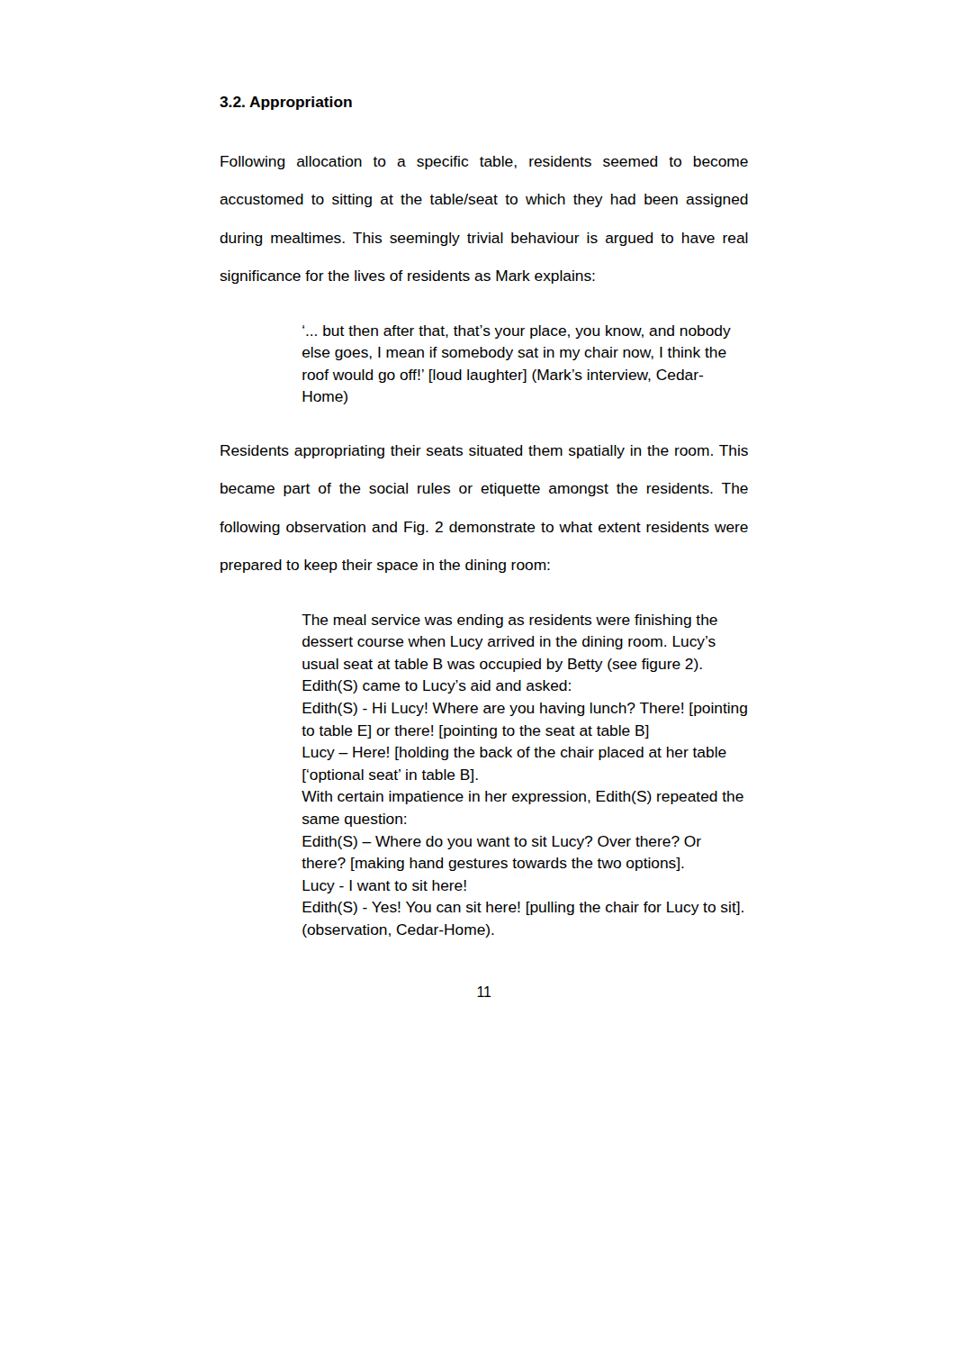3.2. Appropriation
Following allocation to a specific table, residents seemed to become accustomed to sitting at the table/seat to which they had been assigned during mealtimes. This seemingly trivial behaviour is argued to have real significance for the lives of residents as Mark explains:
‘... but then after that, that’s your place, you know, and nobody else goes, I mean if somebody sat in my chair now, I think the roof would go off!’ [loud laughter] (Mark’s interview, Cedar-Home)
Residents appropriating their seats situated them spatially in the room. This became part of the social rules or etiquette amongst the residents. The following observation and Fig. 2 demonstrate to what extent residents were prepared to keep their space in the dining room:
The meal service was ending as residents were finishing the dessert course when Lucy arrived in the dining room. Lucy’s usual seat at table B was occupied by Betty (see figure 2). Edith(S) came to Lucy’s aid and asked:
Edith(S) - Hi Lucy! Where are you having lunch? There! [pointing to table E] or there! [pointing to the seat at table B]
Lucy – Here! [holding the back of the chair placed at her table [‘optional seat’ in table B].
With certain impatience in her expression, Edith(S) repeated the same question:
Edith(S) – Where do you want to sit Lucy? Over there? Or there? [making hand gestures towards the two options].
Lucy - I want to sit here!
Edith(S) - Yes! You can sit here! [pulling the chair for Lucy to sit]. (observation, Cedar-Home).
11